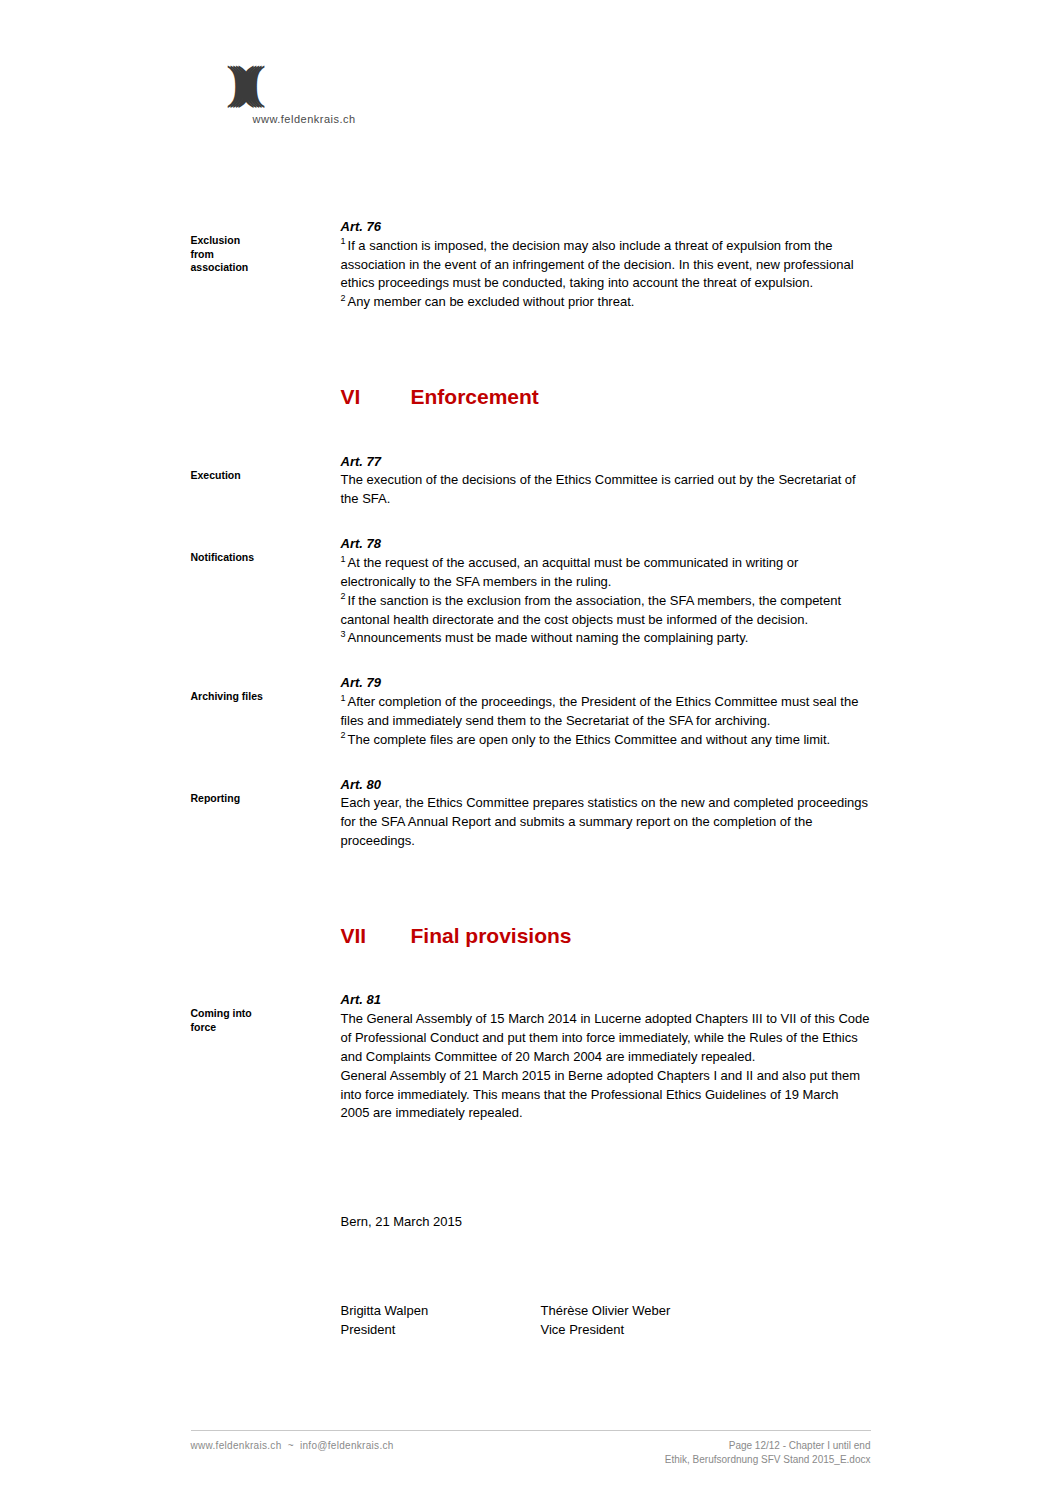((((()))))
www.feldenkrais.ch
Exclusion
from
association
Art. 76
1If a sanction is imposed, the decision may also include a threat of expulsion from the association in the event of an infringement of the decision. In this event, new professional ethics proceedings must be conducted, taking into account the threat of expulsion.
2Any member can be excluded without prior threat.
VI Enforcement
Execution
Art. 77
The execution of the decisions of the Ethics Committee is carried out by the Secretariat of the SFA.
Notifications
Art. 78
1At the request of the accused, an acquittal must be communicated in writing or electronically to the SFA members in the ruling.
2If the sanction is the exclusion from the association, the SFA members, the competent cantonal health directorate and the cost objects must be informed of the decision.
3Announcements must be made without naming the complaining party.
Archiving files
Art. 79
1After completion of the proceedings, the President of the Ethics Committee must seal the files and immediately send them to the Secretariat of the SFA for archiving.
2The complete files are open only to the Ethics Committee and without any time limit.
Reporting
Art. 80
Each year, the Ethics Committee prepares statistics on the new and completed proceedings for the SFA Annual Report and submits a summary report on the completion of the proceedings.
VII Final provisions
Coming into
force
Art. 81
The General Assembly of 15 March 2014 in Lucerne adopted Chapters III to VII of this Code of Professional Conduct and put them into force immediately, while the Rules of the Ethics and Complaints Committee of 20 March 2004 are immediately repealed.
General Assembly of 21 March 2015 in Berne adopted Chapters I and II and also put them into force immediately. This means that the Professional Ethics Guidelines of 19 March 2005 are immediately repealed.
Bern, 21 March 2015
Brigitta Walpen
President
Thérèse Olivier Weber
Vice President
www.feldenkrais.ch ~ info@feldenkrais.ch
Page 12/12 - Chapter I until end
Ethik, Berufsordnung SFV Stand 2015_E.docx